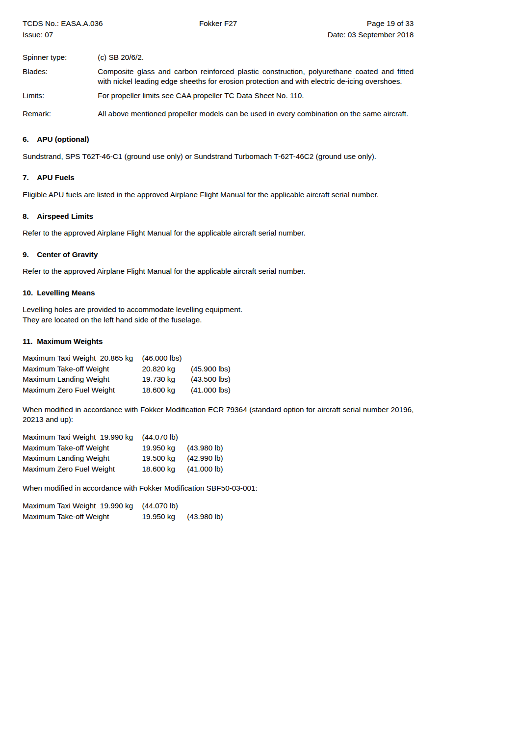| TCDS No.: EASA.A.036 | Fokker F27 | Page 19 of 33 |
| Issue: 07 | | Date: 03 September 2018 |
| Spinner type: | (c) SB 20/6/2. |
| Blades: | Composite glass and carbon reinforced plastic construction, polyurethane coated and fitted with nickel leading edge sheeths for erosion protection and with electric de-icing overshoes. |
| Limits: | For propeller limits see CAA propeller TC Data Sheet No. 110. |
| Remark: | All above mentioned propeller models can be used in every combination on the same aircraft. |
6. APU (optional)
Sundstrand, SPS T62T-46-C1 (ground use only) or Sundstrand Turbomach T-62T-46C2 (ground use only).
7. APU Fuels
Eligible APU fuels are listed in the approved Airplane Flight Manual for the applicable aircraft serial number.
8. Airspeed Limits
Refer to the approved Airplane Flight Manual for the applicable aircraft serial number.
9. Center of Gravity
Refer to the approved Airplane Flight Manual for the applicable aircraft serial number.
10. Levelling Means
Levelling holes are provided to accommodate levelling equipment.
They are located on the left hand side of the fuselage.
11. Maximum Weights
| Maximum Taxi Weight 20.865 kg | (46.000 lbs) | |
| Maximum Take-off Weight | 20.820 kg | (45.900 lbs) |
| Maximum Landing Weight | 19.730 kg | (43.500 lbs) |
| Maximum Zero Fuel Weight | 18.600 kg | (41.000 lbs) |
When modified in accordance with Fokker Modification ECR 79364 (standard option for aircraft serial number 20196, 20213 and up):
| Maximum Taxi Weight 19.990 kg | (44.070 lb) | |
| Maximum Take-off Weight | 19.950 kg | (43.980 lb) |
| Maximum Landing Weight | 19.500 kg | (42.990 lb) |
| Maximum Zero Fuel Weight | 18.600 kg | (41.000 lb) |
When modified in accordance with Fokker Modification SBF50-03-001:
| Maximum Taxi Weight 19.990 kg | (44.070 lb) | |
| Maximum Take-off Weight | 19.950 kg | (43.980 lb) |